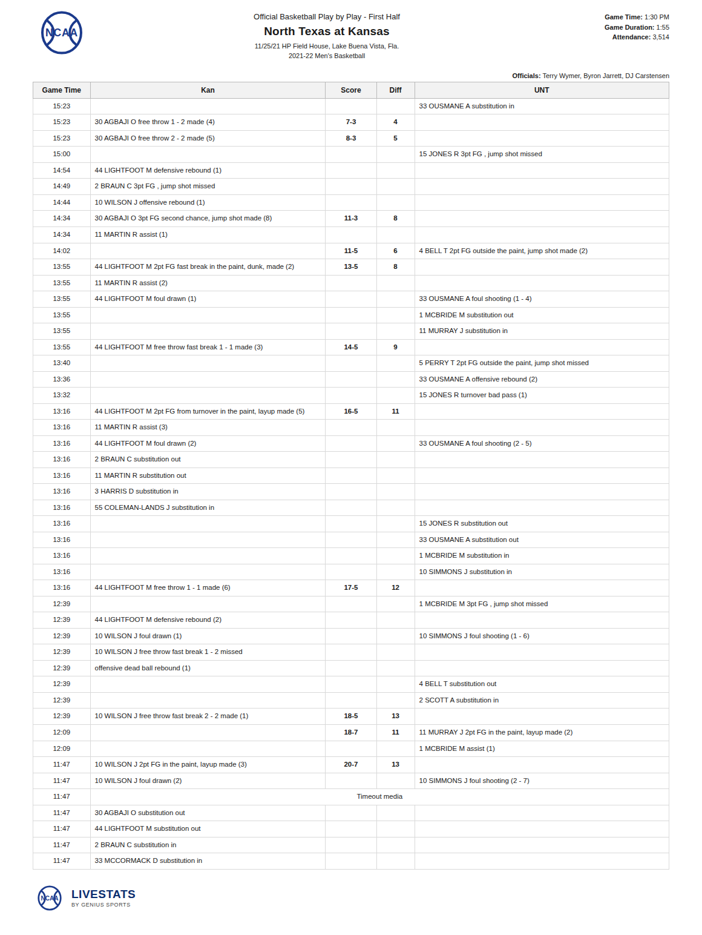NCAA
Official Basketball Play by Play - First Half
North Texas at Kansas
11/25/21 HP Field House, Lake Buena Vista, Fla.
2021-22 Men's Basketball
Game Time: 1:30 PM
Game Duration: 1:55
Attendance: 3,514
Officials: Terry Wymer, Byron Jarrett, DJ Carstensen
| Game Time | Kan | Score | Diff | UNT |
| --- | --- | --- | --- | --- |
| 15:23 | | | | 33 OUSMANE A substitution in |
| 15:23 | 30 AGBAJI O free throw 1 - 2 made (4) | 7-3 | 4 | |
| 15:23 | 30 AGBAJI O free throw 2 - 2 made (5) | 8-3 | 5 | |
| 15:00 | | | | 15 JONES R 3pt FG , jump shot missed |
| 14:54 | 44 LIGHTFOOT M defensive rebound (1) | | | |
| 14:49 | 2 BRAUN C 3pt FG , jump shot missed | | | |
| 14:44 | 10 WILSON J offensive rebound (1) | | | |
| 14:34 | 30 AGBAJI O 3pt FG second chance, jump shot made (8) | 11-3 | 8 | |
| 14:34 | 11 MARTIN R assist (1) | | | |
| 14:02 | | 11-5 | 6 | 4 BELL T 2pt FG outside the paint, jump shot made (2) |
| 13:55 | 44 LIGHTFOOT M 2pt FG fast break in the paint, dunk, made (2) | 13-5 | 8 | |
| 13:55 | 11 MARTIN R assist (2) | | | |
| 13:55 | 44 LIGHTFOOT M foul drawn (1) | | | 33 OUSMANE A foul shooting (1 - 4) |
| 13:55 | | | | 1 MCBRIDE M substitution out |
| 13:55 | | | | 11 MURRAY J substitution in |
| 13:55 | 44 LIGHTFOOT M free throw fast break 1 - 1 made (3) | 14-5 | 9 | |
| 13:40 | | | | 5 PERRY T 2pt FG outside the paint, jump shot missed |
| 13:36 | | | | 33 OUSMANE A offensive rebound (2) |
| 13:32 | | | | 15 JONES R turnover bad pass (1) |
| 13:16 | 44 LIGHTFOOT M 2pt FG from turnover in the paint, layup made (5) | 16-5 | 11 | |
| 13:16 | 11 MARTIN R assist (3) | | | |
| 13:16 | 44 LIGHTFOOT M foul drawn (2) | | | 33 OUSMANE A foul shooting (2 - 5) |
| 13:16 | 2 BRAUN C substitution out | | | |
| 13:16 | 11 MARTIN R substitution out | | | |
| 13:16 | 3 HARRIS D substitution in | | | |
| 13:16 | 55 COLEMAN-LANDS J substitution in | | | |
| 13:16 | | | | 15 JONES R substitution out |
| 13:16 | | | | 33 OUSMANE A substitution out |
| 13:16 | | | | 1 MCBRIDE M substitution in |
| 13:16 | | | | 10 SIMMONS J substitution in |
| 13:16 | 44 LIGHTFOOT M free throw 1 - 1 made (6) | 17-5 | 12 | |
| 12:39 | | | | 1 MCBRIDE M 3pt FG , jump shot missed |
| 12:39 | 44 LIGHTFOOT M defensive rebound (2) | | | |
| 12:39 | 10 WILSON J foul drawn (1) | | | 10 SIMMONS J foul shooting (1 - 6) |
| 12:39 | 10 WILSON J free throw fast break 1 - 2 missed | | | |
| 12:39 | offensive dead ball rebound (1) | | | |
| 12:39 | | | | 4 BELL T substitution out |
| 12:39 | | | | 2 SCOTT A substitution in |
| 12:39 | 10 WILSON J free throw fast break 2 - 2 made (1) | 18-5 | 13 | |
| 12:09 | | 18-7 | 11 | 11 MURRAY J 2pt FG in the paint, layup made (2) |
| 12:09 | | | | 1 MCBRIDE M assist (1) |
| 11:47 | 10 WILSON J 2pt FG in the paint, layup made (3) | 20-7 | 13 | |
| 11:47 | 10 WILSON J foul drawn (2) | | | 10 SIMMONS J foul shooting (2 - 7) |
| 11:47 | Timeout media |
| 11:47 | 30 AGBAJI O substitution out | | | |
| 11:47 | 44 LIGHTFOOT M substitution out | | | |
| 11:47 | 2 BRAUN C substitution in | | | |
| 11:47 | 33 MCCORMACK D substitution in | | | |
NCAA
LIVESTATS BY GENIUS SPORTS